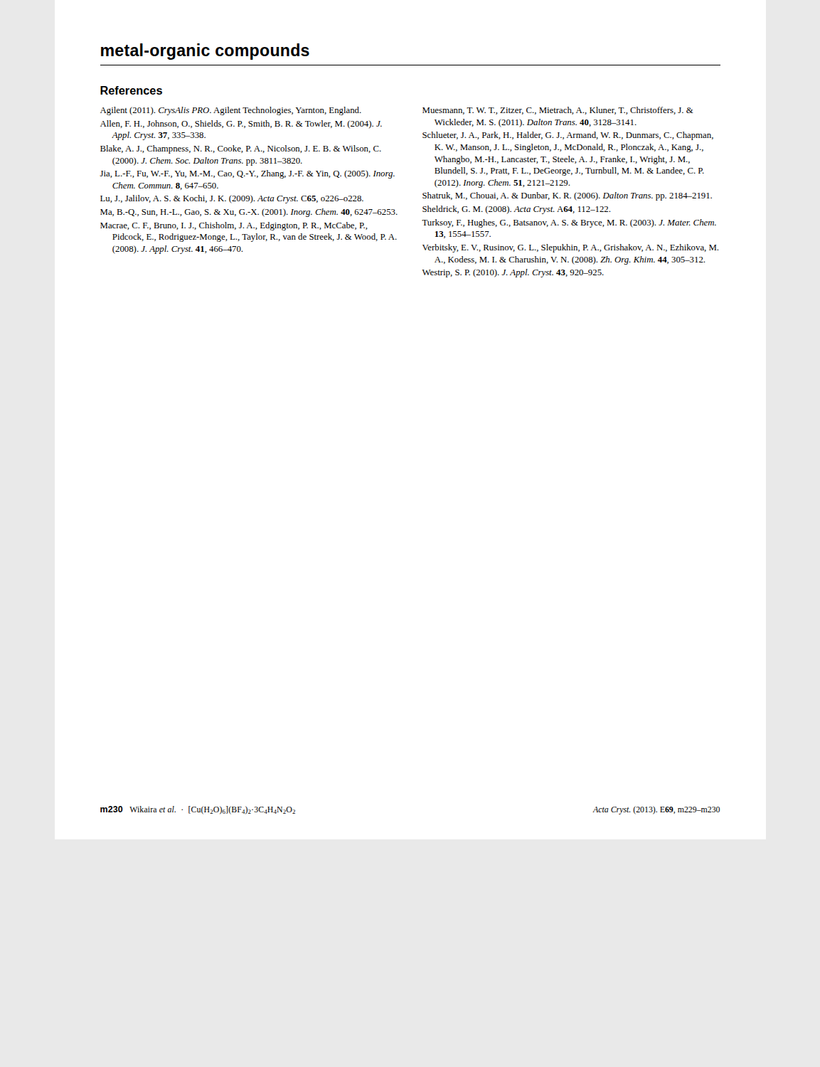metal-organic compounds
References
Agilent (2011). CrysAlis PRO. Agilent Technologies, Yarnton, England.
Allen, F. H., Johnson, O., Shields, G. P., Smith, B. R. & Towler, M. (2004). J. Appl. Cryst. 37, 335–338.
Blake, A. J., Champness, N. R., Cooke, P. A., Nicolson, J. E. B. & Wilson, C. (2000). J. Chem. Soc. Dalton Trans. pp. 3811–3820.
Jia, L.-F., Fu, W.-F., Yu, M.-M., Cao, Q.-Y., Zhang, J.-F. & Yin, Q. (2005). Inorg. Chem. Commun. 8, 647–650.
Lu, J., Jalilov, A. S. & Kochi, J. K. (2009). Acta Cryst. C65, o226–o228.
Ma, B.-Q., Sun, H.-L., Gao, S. & Xu, G.-X. (2001). Inorg. Chem. 40, 6247–6253.
Macrae, C. F., Bruno, I. J., Chisholm, J. A., Edgington, P. R., McCabe, P., Pidcock, E., Rodriguez-Monge, L., Taylor, R., van de Streek, J. & Wood, P. A. (2008). J. Appl. Cryst. 41, 466–470.
Muesmann, T. W. T., Zitzer, C., Mietrach, A., Kluner, T., Christoffers, J. & Wickleder, M. S. (2011). Dalton Trans. 40, 3128–3141.
Schlueter, J. A., Park, H., Halder, G. J., Armand, W. R., Dunmars, C., Chapman, K. W., Manson, J. L., Singleton, J., McDonald, R., Plonczak, A., Kang, J., Whangbo, M.-H., Lancaster, T., Steele, A. J., Franke, I., Wright, J. M., Blundell, S. J., Pratt, F. L., DeGeorge, J., Turnbull, M. M. & Landee, C. P. (2012). Inorg. Chem. 51, 2121–2129.
Shatruk, M., Chouai, A. & Dunbar, K. R. (2006). Dalton Trans. pp. 2184–2191.
Sheldrick, G. M. (2008). Acta Cryst. A64, 112–122.
Turksoy, F., Hughes, G., Batsanov, A. S. & Bryce, M. R. (2003). J. Mater. Chem. 13, 1554–1557.
Verbitsky, E. V., Rusinov, G. L., Slepukhin, P. A., Grishakov, A. N., Ezhikova, M. A., Kodess, M. I. & Charushin, V. N. (2008). Zh. Org. Khim. 44, 305–312.
Westrip, S. P. (2010). J. Appl. Cryst. 43, 920–925.
m230 Wikaira et al. · [Cu(H2O)6](BF4)2·3C4H4N2O2
Acta Cryst. (2013). E69, m229–m230